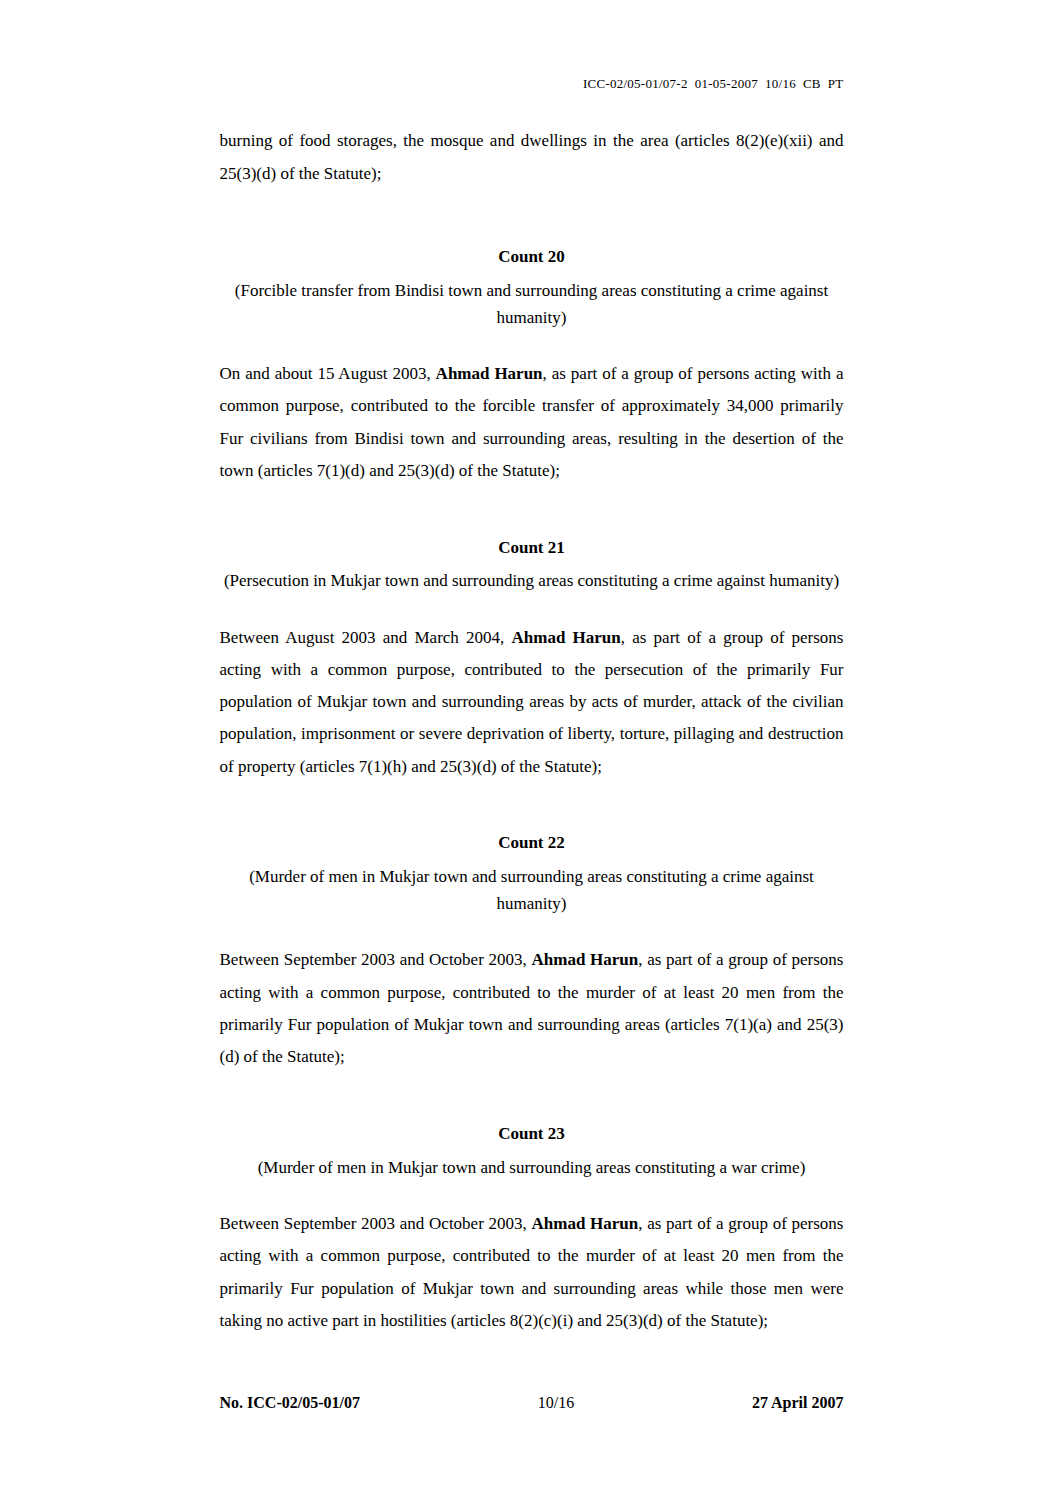ICC-02/05-01/07-2 01-05-2007 10/16 CB PT
burning of food storages, the mosque and dwellings in the area (articles 8(2)(e)(xii) and 25(3)(d) of the Statute);
Count 20
(Forcible transfer from Bindisi town and surrounding areas constituting a crime against humanity)
On and about 15 August 2003, Ahmad Harun, as part of a group of persons acting with a common purpose, contributed to the forcible transfer of approximately 34,000 primarily Fur civilians from Bindisi town and surrounding areas, resulting in the desertion of the town (articles 7(1)(d) and 25(3)(d) of the Statute);
Count 21
(Persecution in Mukjar town and surrounding areas constituting a crime against humanity)
Between August 2003 and March 2004, Ahmad Harun, as part of a group of persons acting with a common purpose, contributed to the persecution of the primarily Fur population of Mukjar town and surrounding areas by acts of murder, attack of the civilian population, imprisonment or severe deprivation of liberty, torture, pillaging and destruction of property (articles 7(1)(h) and 25(3)(d) of the Statute);
Count 22
(Murder of men in Mukjar town and surrounding areas constituting a crime against humanity)
Between September 2003 and October 2003, Ahmad Harun, as part of a group of persons acting with a common purpose, contributed to the murder of at least 20 men from the primarily Fur population of Mukjar town and surrounding areas (articles 7(1)(a) and 25(3)(d) of the Statute);
Count 23
(Murder of men in Mukjar town and surrounding areas constituting a war crime)
Between September 2003 and October 2003, Ahmad Harun, as part of a group of persons acting with a common purpose, contributed to the murder of at least 20 men from the primarily Fur population of Mukjar town and surrounding areas while those men were taking no active part in hostilities (articles 8(2)(c)(i) and 25(3)(d) of the Statute);
No. ICC-02/05-01/07 10/16 27 April 2007